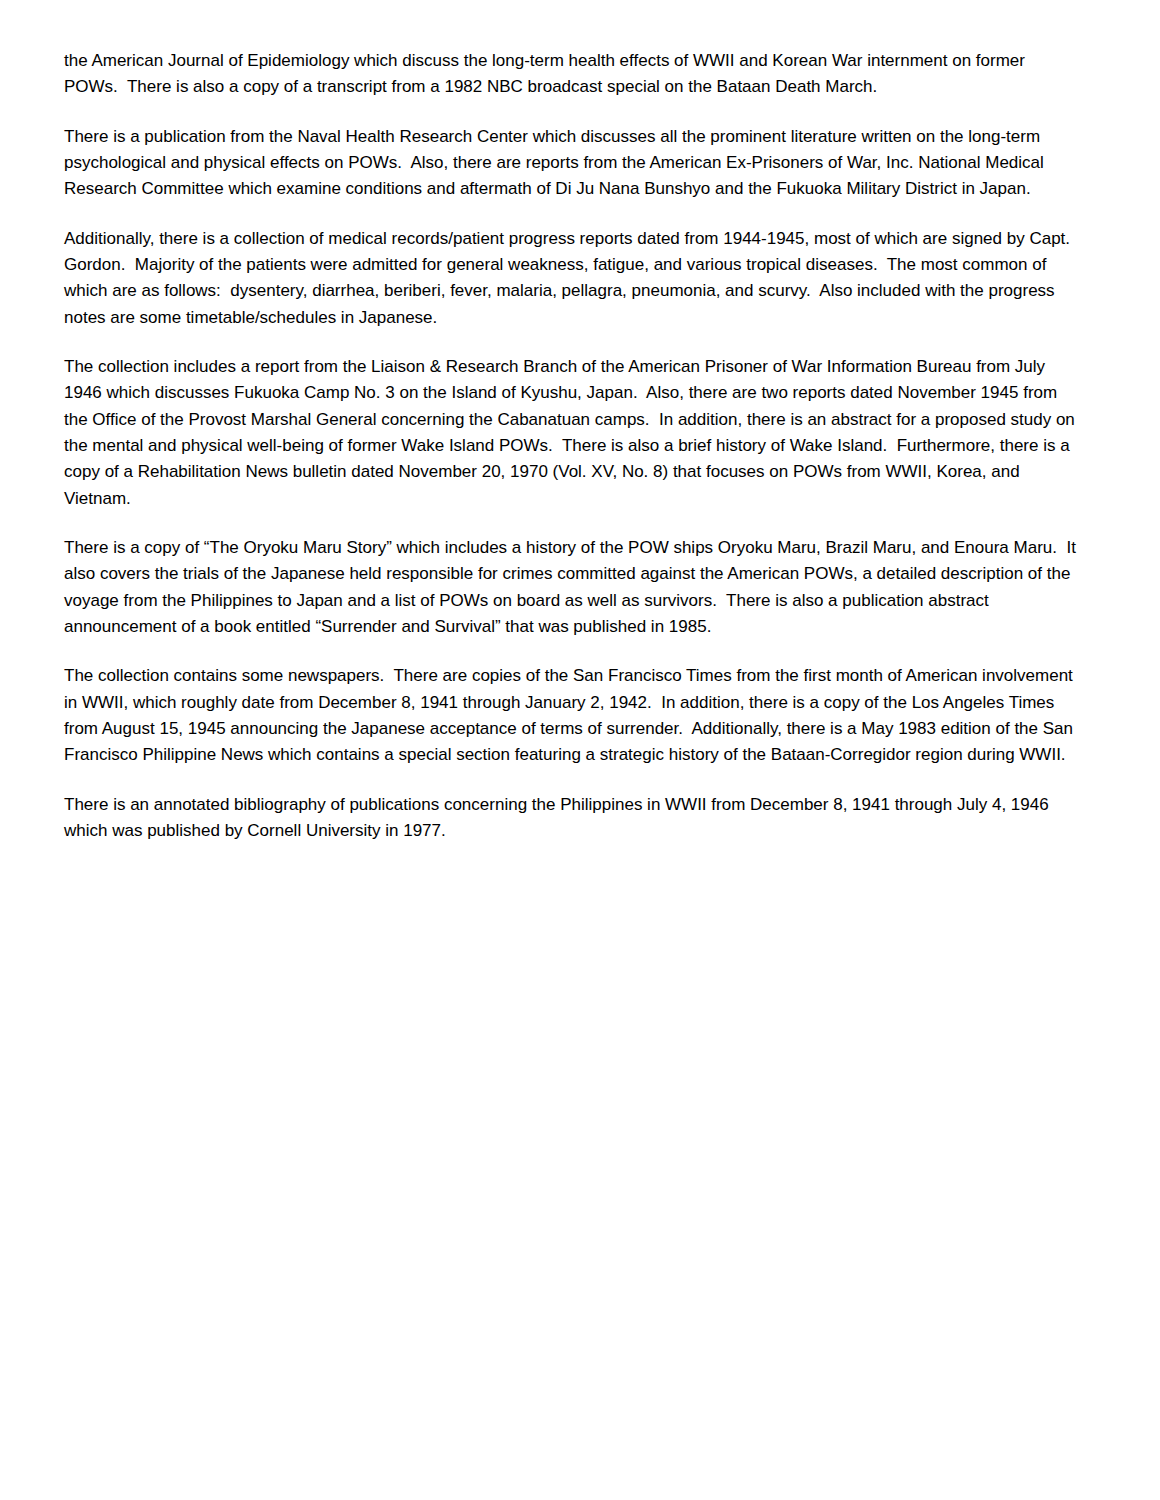the American Journal of Epidemiology which discuss the long-term health effects of WWII and Korean War internment on former POWs. There is also a copy of a transcript from a 1982 NBC broadcast special on the Bataan Death March.
There is a publication from the Naval Health Research Center which discusses all the prominent literature written on the long-term psychological and physical effects on POWs. Also, there are reports from the American Ex-Prisoners of War, Inc. National Medical Research Committee which examine conditions and aftermath of Di Ju Nana Bunshyo and the Fukuoka Military District in Japan.
Additionally, there is a collection of medical records/patient progress reports dated from 1944-1945, most of which are signed by Capt. Gordon. Majority of the patients were admitted for general weakness, fatigue, and various tropical diseases. The most common of which are as follows: dysentery, diarrhea, beriberi, fever, malaria, pellagra, pneumonia, and scurvy. Also included with the progress notes are some timetable/schedules in Japanese.
The collection includes a report from the Liaison & Research Branch of the American Prisoner of War Information Bureau from July 1946 which discusses Fukuoka Camp No. 3 on the Island of Kyushu, Japan. Also, there are two reports dated November 1945 from the Office of the Provost Marshal General concerning the Cabanatuan camps. In addition, there is an abstract for a proposed study on the mental and physical well-being of former Wake Island POWs. There is also a brief history of Wake Island. Furthermore, there is a copy of a Rehabilitation News bulletin dated November 20, 1970 (Vol. XV, No. 8) that focuses on POWs from WWII, Korea, and Vietnam.
There is a copy of “The Oryoku Maru Story” which includes a history of the POW ships Oryoku Maru, Brazil Maru, and Enoura Maru. It also covers the trials of the Japanese held responsible for crimes committed against the American POWs, a detailed description of the voyage from the Philippines to Japan and a list of POWs on board as well as survivors. There is also a publication abstract announcement of a book entitled “Surrender and Survival” that was published in 1985.
The collection contains some newspapers. There are copies of the San Francisco Times from the first month of American involvement in WWII, which roughly date from December 8, 1941 through January 2, 1942. In addition, there is a copy of the Los Angeles Times from August 15, 1945 announcing the Japanese acceptance of terms of surrender. Additionally, there is a May 1983 edition of the San Francisco Philippine News which contains a special section featuring a strategic history of the Bataan-Corregidor region during WWII.
There is an annotated bibliography of publications concerning the Philippines in WWII from December 8, 1941 through July 4, 1946 which was published by Cornell University in 1977.